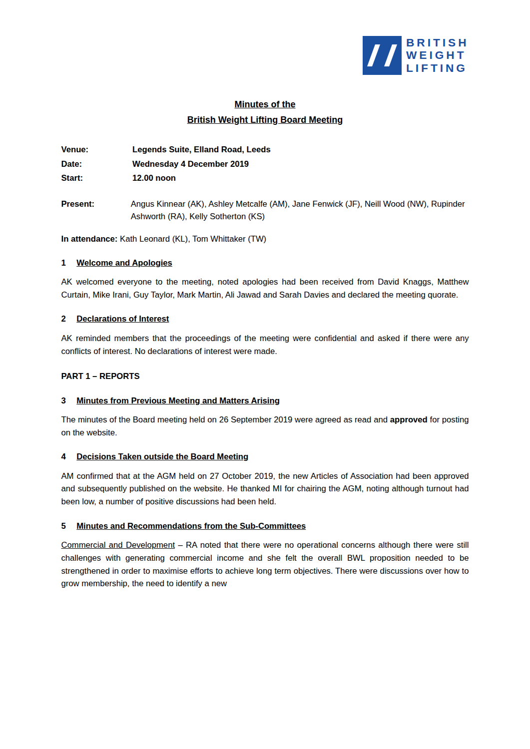BRITISH
WEIGHT
LIFTING
Minutes of the British Weight Lifting Board Meeting
| Venue: | Legends Suite, Elland Road, Leeds |
| Date: | Wednesday 4 December 2019 |
| Start: | 12.00 noon |
Present:
Angus Kinnear (AK), Ashley Metcalfe (AM), Jane Fenwick (JF), Neill Wood (NW), Rupinder Ashworth (RA), Kelly Sotherton (KS)
In attendance: Kath Leonard (KL), Tom Whittaker (TW)
1 Welcome and Apologies
AK welcomed everyone to the meeting, noted apologies had been received from David Knaggs, Matthew Curtain, Mike Irani, Guy Taylor, Mark Martin, Ali Jawad and Sarah Davies and declared the meeting quorate.
2 Declarations of Interest
AK reminded members that the proceedings of the meeting were confidential and asked if there were any conflicts of interest. No declarations of interest were made.
PART 1 – REPORTS
3 Minutes from Previous Meeting and Matters Arising
The minutes of the Board meeting held on 26 September 2019 were agreed as read and approved for posting on the website.
4 Decisions Taken outside the Board Meeting
AM confirmed that at the AGM held on 27 October 2019, the new Articles of Association had been approved and subsequently published on the website. He thanked MI for chairing the AGM, noting although turnout had been low, a number of positive discussions had been held.
5 Minutes and Recommendations from the Sub-Committees
Commercial and Development – RA noted that there were no operational concerns although there were still challenges with generating commercial income and she felt the overall BWL proposition needed to be strengthened in order to maximise efforts to achieve long term objectives. There were discussions over how to grow membership, the need to identify a new